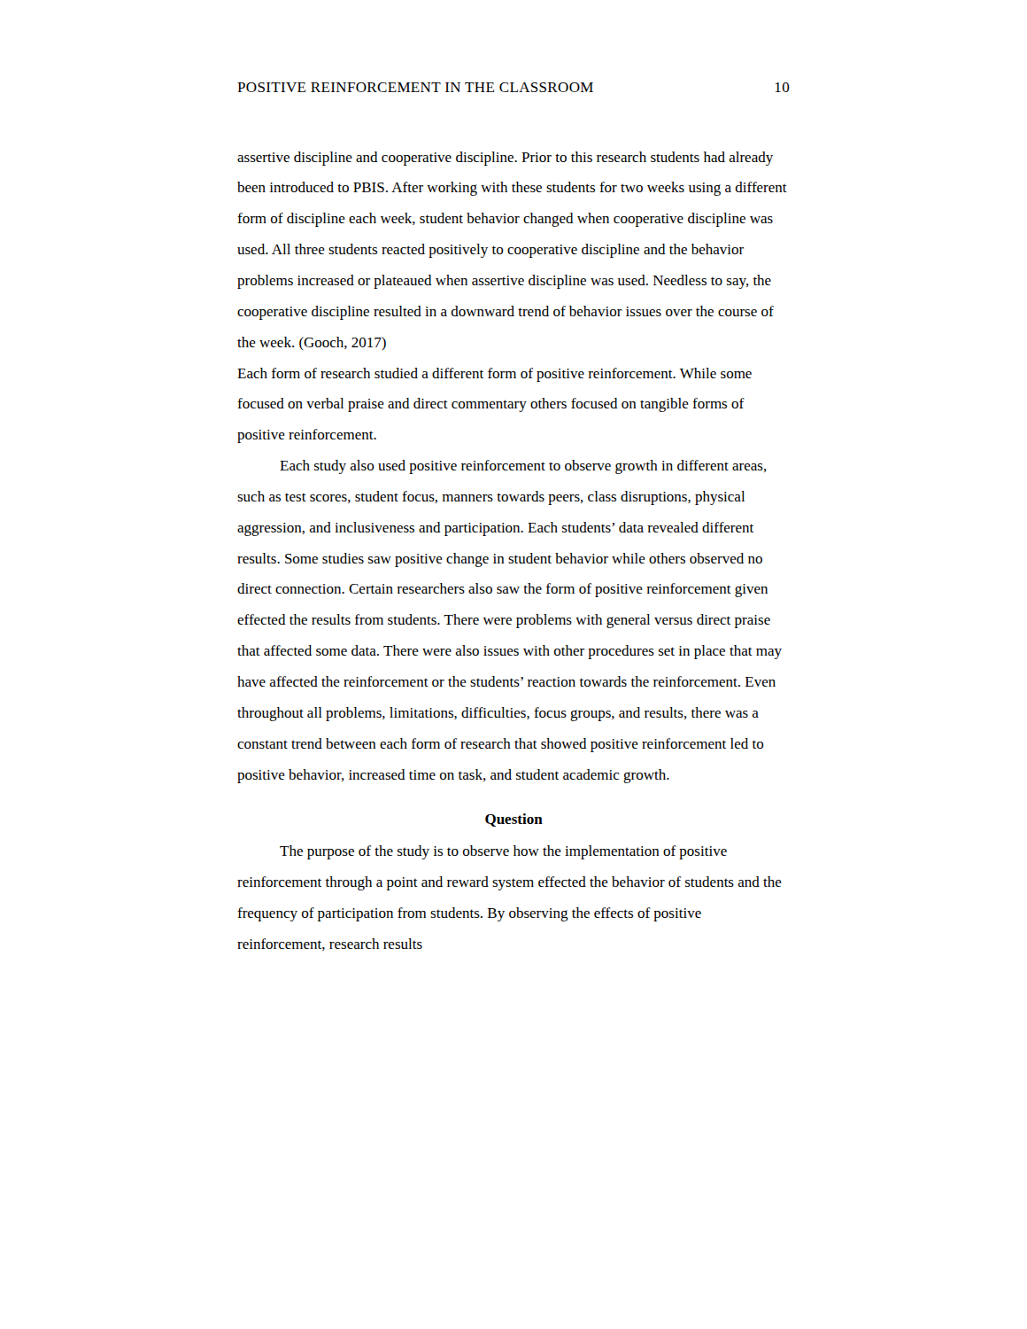Positive Reinforcement in the Classroom 10
assertive discipline and cooperative discipline. Prior to this research students had already been introduced to PBIS. After working with these students for two weeks using a different form of discipline each week, student behavior changed when cooperative discipline was used. All three students reacted positively to cooperative discipline and the behavior problems increased or plateaued when assertive discipline was used. Needless to say, the cooperative discipline resulted in a downward trend of behavior issues over the course of the week. (Gooch, 2017)
Each form of research studied a different form of positive reinforcement. While some focused on verbal praise and direct commentary others focused on tangible forms of positive reinforcement.
Each study also used positive reinforcement to observe growth in different areas, such as test scores, student focus, manners towards peers, class disruptions, physical aggression, and inclusiveness and participation. Each students’ data revealed different results. Some studies saw positive change in student behavior while others observed no direct connection. Certain researchers also saw the form of positive reinforcement given effected the results from students. There were problems with general versus direct praise that affected some data. There were also issues with other procedures set in place that may have affected the reinforcement or the students’ reaction towards the reinforcement. Even throughout all problems, limitations, difficulties, focus groups, and results, there was a constant trend between each form of research that showed positive reinforcement led to positive behavior, increased time on task, and student academic growth.
Question
The purpose of the study is to observe how the implementation of positive reinforcement through a point and reward system effected the behavior of students and the frequency of participation from students. By observing the effects of positive reinforcement, research results